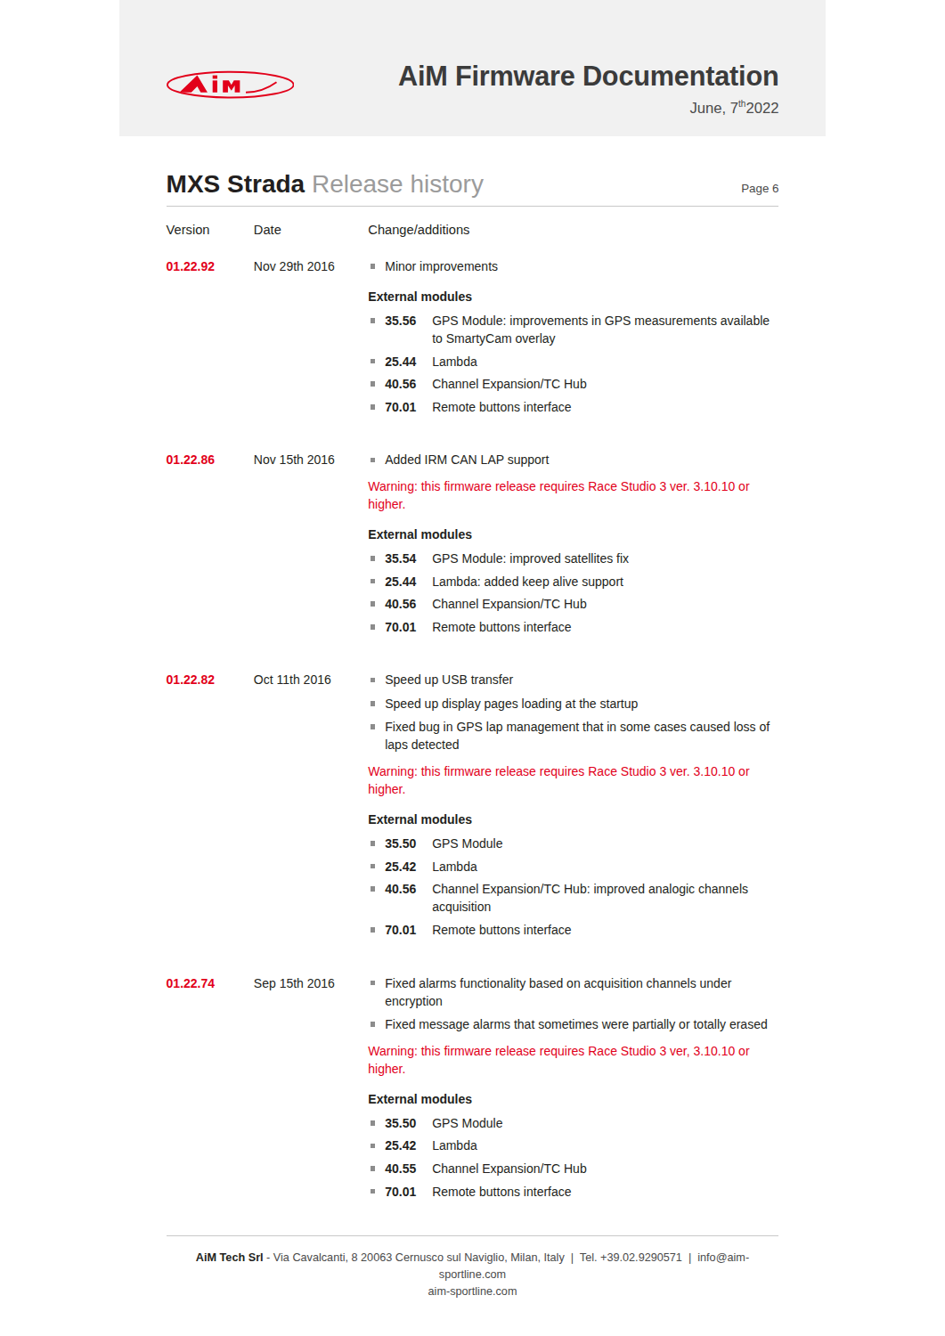AiM Firmware Documentation
June, 7th2022
MXS Strada Release history
Page 6
| Version | Date | Change/additions |
| --- | --- | --- |
| 01.22.92 | Nov 29th 2016 | Minor improvements External modules 35.56 GPS Module: improvements in GPS measurements available to SmartyCam overlay 25.44 Lambda 40.56 Channel Expansion/TC Hub 70.01 Remote buttons interface |
| 01.22.86 | Nov 15th 2016 | Added IRM CAN LAP support Warning: this firmware release requires Race Studio 3 ver. 3.10.10 or higher. External modules 35.54 GPS Module: improved satellites fix 25.44 Lambda: added keep alive support 40.56 Channel Expansion/TC Hub 70.01 Remote buttons interface |
| 01.22.82 | Oct 11th 2016 | Speed up USB transfer Speed up display pages loading at the startup Fixed bug in GPS lap management that in some cases caused loss of laps detected Warning: this firmware release requires Race Studio 3 ver. 3.10.10 or higher. External modules 35.50 GPS Module 25.42 Lambda 40.56 Channel Expansion/TC Hub: improved analogic channels acquisition 70.01 Remote buttons interface |
| 01.22.74 | Sep 15th 2016 | Fixed alarms functionality based on acquisition channels under encryption Fixed message alarms that sometimes were partially or totally erased Warning: this firmware release requires Race Studio 3 ver, 3.10.10 or higher. External modules 35.50 GPS Module 25.42 Lambda 40.55 Channel Expansion/TC Hub 70.01 Remote buttons interface |
AiM Tech Srl - Via Cavalcanti, 8 20063 Cernusco sul Naviglio, Milan, Italy | Tel. +39.02.9290571 | info@aim-sportline.com
aim-sportline.com